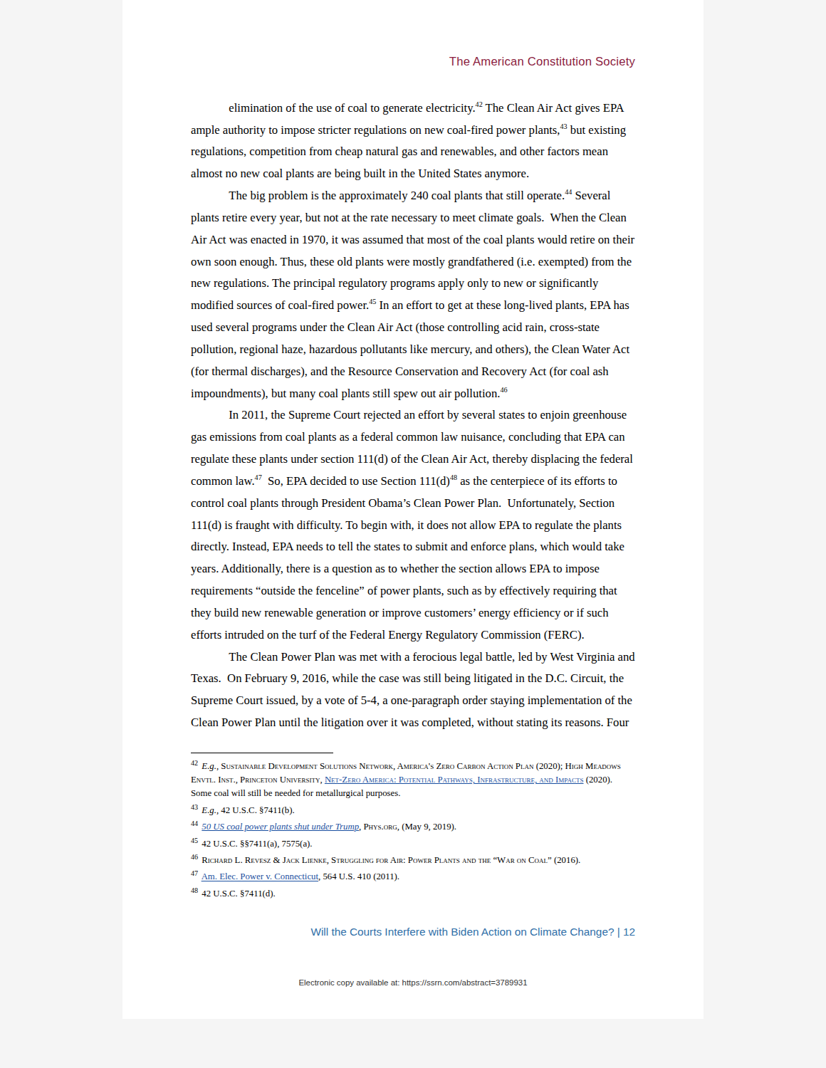The American Constitution Society
elimination of the use of coal to generate electricity.42 The Clean Air Act gives EPA ample authority to impose stricter regulations on new coal-fired power plants,43 but existing regulations, competition from cheap natural gas and renewables, and other factors mean almost no new coal plants are being built in the United States anymore.
The big problem is the approximately 240 coal plants that still operate.44 Several plants retire every year, but not at the rate necessary to meet climate goals. When the Clean Air Act was enacted in 1970, it was assumed that most of the coal plants would retire on their own soon enough. Thus, these old plants were mostly grandfathered (i.e. exempted) from the new regulations. The principal regulatory programs apply only to new or significantly modified sources of coal-fired power.45 In an effort to get at these long-lived plants, EPA has used several programs under the Clean Air Act (those controlling acid rain, cross-state pollution, regional haze, hazardous pollutants like mercury, and others), the Clean Water Act (for thermal discharges), and the Resource Conservation and Recovery Act (for coal ash impoundments), but many coal plants still spew out air pollution.46
In 2011, the Supreme Court rejected an effort by several states to enjoin greenhouse gas emissions from coal plants as a federal common law nuisance, concluding that EPA can regulate these plants under section 111(d) of the Clean Air Act, thereby displacing the federal common law.47 So, EPA decided to use Section 111(d)48 as the centerpiece of its efforts to control coal plants through President Obama’s Clean Power Plan. Unfortunately, Section 111(d) is fraught with difficulty. To begin with, it does not allow EPA to regulate the plants directly. Instead, EPA needs to tell the states to submit and enforce plans, which would take years. Additionally, there is a question as to whether the section allows EPA to impose requirements “outside the fenceline” of power plants, such as by effectively requiring that they build new renewable generation or improve customers’ energy efficiency or if such efforts intruded on the turf of the Federal Energy Regulatory Commission (FERC).
The Clean Power Plan was met with a ferocious legal battle, led by West Virginia and Texas. On February 9, 2016, while the case was still being litigated in the D.C. Circuit, the Supreme Court issued, by a vote of 5-4, a one-paragraph order staying implementation of the Clean Power Plan until the litigation over it was completed, without stating its reasons. Four
42 E.g., Sustainable Development Solutions Network, America's Zero Carbon Action Plan (2020); High Meadows Envtl. Inst., Princeton University, Net-Zero America: Potential Pathways, Infrastructure, and Impacts (2020). Some coal will still be needed for metallurgical purposes.
43 E.g., 42 U.S.C. §7411(b).
44 50 US coal power plants shut under Trump, Phys.org, (May 9, 2019).
45 42 U.S.C. §§7411(a), 7575(a).
46 Richard L. Revesz & Jack Lienke, Struggling for Air: Power Plants and the “War on Coal” (2016).
47 Am. Elec. Power v. Connecticut, 564 U.S. 410 (2011).
48 42 U.S.C. §7411(d).
Will the Courts Interfere with Biden Action on Climate Change? | 12
Electronic copy available at: https://ssrn.com/abstract=3789931